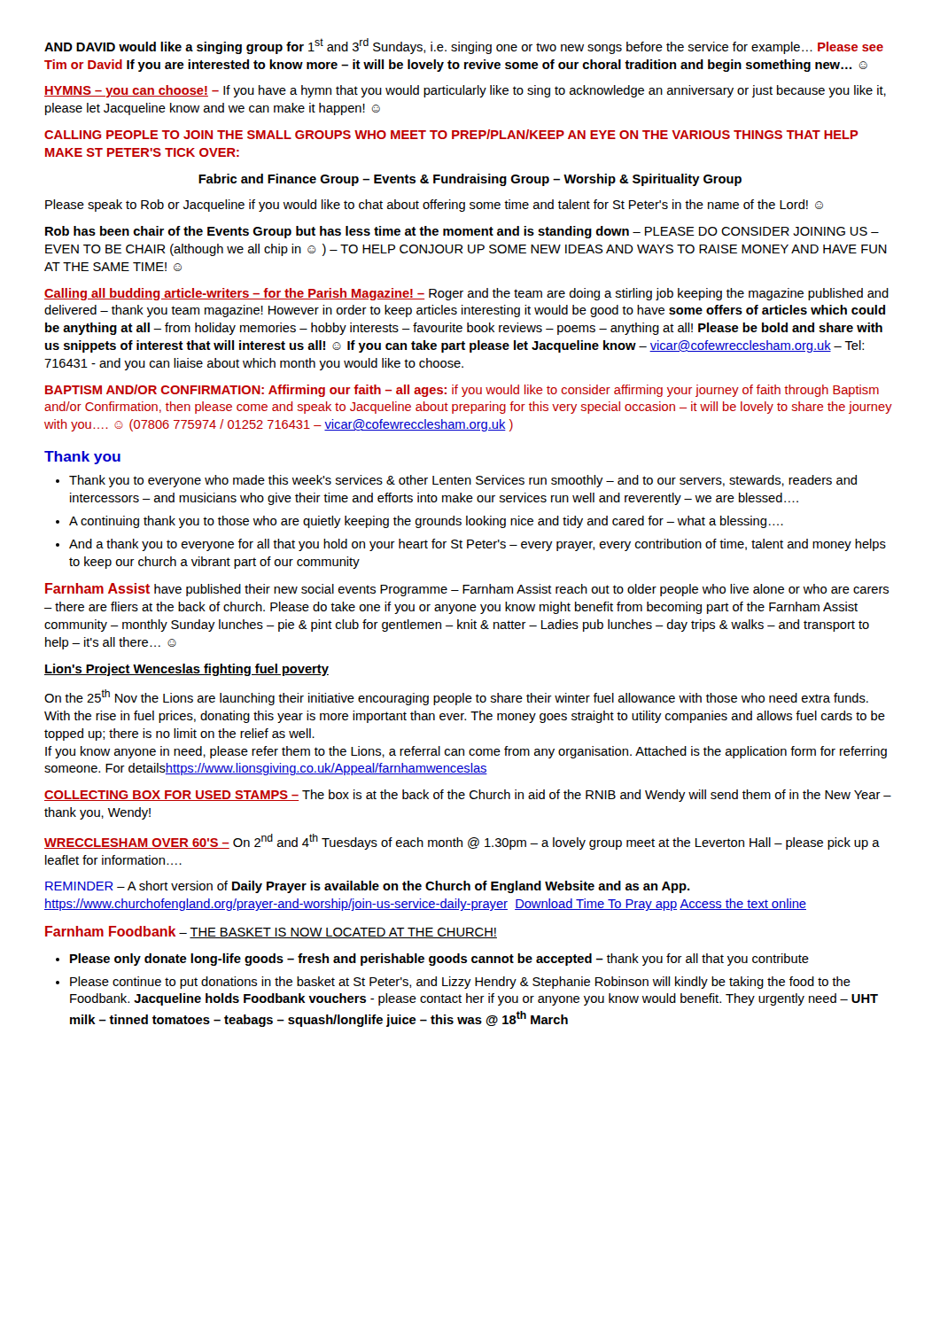AND DAVID would like a singing group for 1st and 3rd Sundays, i.e. singing one or two new songs before the service for example… Please see Tim or David If you are interested to know more – it will be lovely to revive some of our choral tradition and begin something new… ☺
HYMNS – you can choose! – If you have a hymn that you would particularly like to sing to acknowledge an anniversary or just because you like it, please let Jacqueline know and we can make it happen! ☺
CALLING PEOPLE TO JOIN THE SMALL GROUPS WHO MEET TO PREP/PLAN/KEEP AN EYE ON THE VARIOUS THINGS THAT HELP MAKE ST PETER'S TICK OVER:
Fabric and Finance Group – Events & Fundraising Group – Worship & Spirituality Group
Please speak to Rob or Jacqueline if you would like to chat about offering some time and talent for St Peter's in the name of the Lord! ☺
Rob has been chair of the Events Group but has less time at the moment and is standing down – PLEASE DO CONSIDER JOINING US – EVEN TO BE CHAIR (although we all chip in ☺ ) – TO HELP CONJOUR UP SOME NEW IDEAS AND WAYS TO RAISE MONEY AND HAVE FUN AT THE SAME TIME! ☺
Calling all budding article-writers – for the Parish Magazine! – Roger and the team are doing a stirling job keeping the magazine published and delivered – thank you team magazine! However in order to keep articles interesting it would be good to have some offers of articles which could be anything at all – from holiday memories – hobby interests – favourite book reviews – poems – anything at all! Please be bold and share with us snippets of interest that will interest us all! ☺ If you can take part please let Jacqueline know – vicar@cofewrecclesham.org.uk – Tel: 716431 - and you can liaise about which month you would like to choose.
BAPTISM AND/OR CONFIRMATION: Affirming our faith – all ages: if you would like to consider affirming your journey of faith through Baptism and/or Confirmation, then please come and speak to Jacqueline about preparing for this very special occasion – it will be lovely to share the journey with you…. ☺ (07806 775974 / 01252 716431 – vicar@cofewrecclesham.org.uk )
Thank you
Thank you to everyone who made this week's services & other Lenten Services run smoothly – and to our servers, stewards, readers and intercessors – and musicians who give their time and efforts into make our services run well and reverently – we are blessed….
A continuing thank you to those who are quietly keeping the grounds looking nice and tidy and cared for – what a blessing….
And a thank you to everyone for all that you hold on your heart for St Peter's – every prayer, every contribution of time, talent and money helps to keep our church a vibrant part of our community
Farnham Assist have published their new social events Programme – Farnham Assist reach out to older people who live alone or who are carers – there are fliers at the back of church. Please do take one if you or anyone you know might benefit from becoming part of the Farnham Assist community – monthly Sunday lunches – pie & pint club for gentlemen – knit & natter – Ladies pub lunches – day trips & walks – and transport to help – it's all there… ☺
Lion's Project Wenceslas fighting fuel poverty
On the 25th Nov the Lions are launching their initiative encouraging people to share their winter fuel allowance with those who need extra funds. With the rise in fuel prices, donating this year is more important than ever. The money goes straight to utility companies and allows fuel cards to be topped up; there is no limit on the relief as well.
If you know anyone in need, please refer them to the Lions, a referral can come from any organisation. Attached is the application form for referring someone. For detailshttps://www.lionsgiving.co.uk/Appeal/farnhamwenceslas
COLLECTING BOX FOR USED STAMPS – The box is at the back of the Church in aid of the RNIB and Wendy will send them of in the New Year – thank you, Wendy!
WRECCLESHAM OVER 60'S – On 2nd and 4th Tuesdays of each month @ 1.30pm – a lovely group meet at the Leverton Hall – please pick up a leaflet for information….
REMINDER – A short version of Daily Prayer is available on the Church of England Website and as an App.
https://www.churchofengland.org/prayer-and-worship/join-us-service-daily-prayer Download Time To Pray app Access the text online
Farnham Foodbank – THE BASKET IS NOW LOCATED AT THE CHURCH!
Please only donate long-life goods – fresh and perishable goods cannot be accepted – thank you for all that you contribute
Please continue to put donations in the basket at St Peter's, and Lizzy Hendry & Stephanie Robinson will kindly be taking the food to the Foodbank. Jacqueline holds Foodbank vouchers - please contact her if you or anyone you know would benefit. They urgently need – UHT milk – tinned tomatoes – teabags – squash/longlife juice – this was @ 18th March